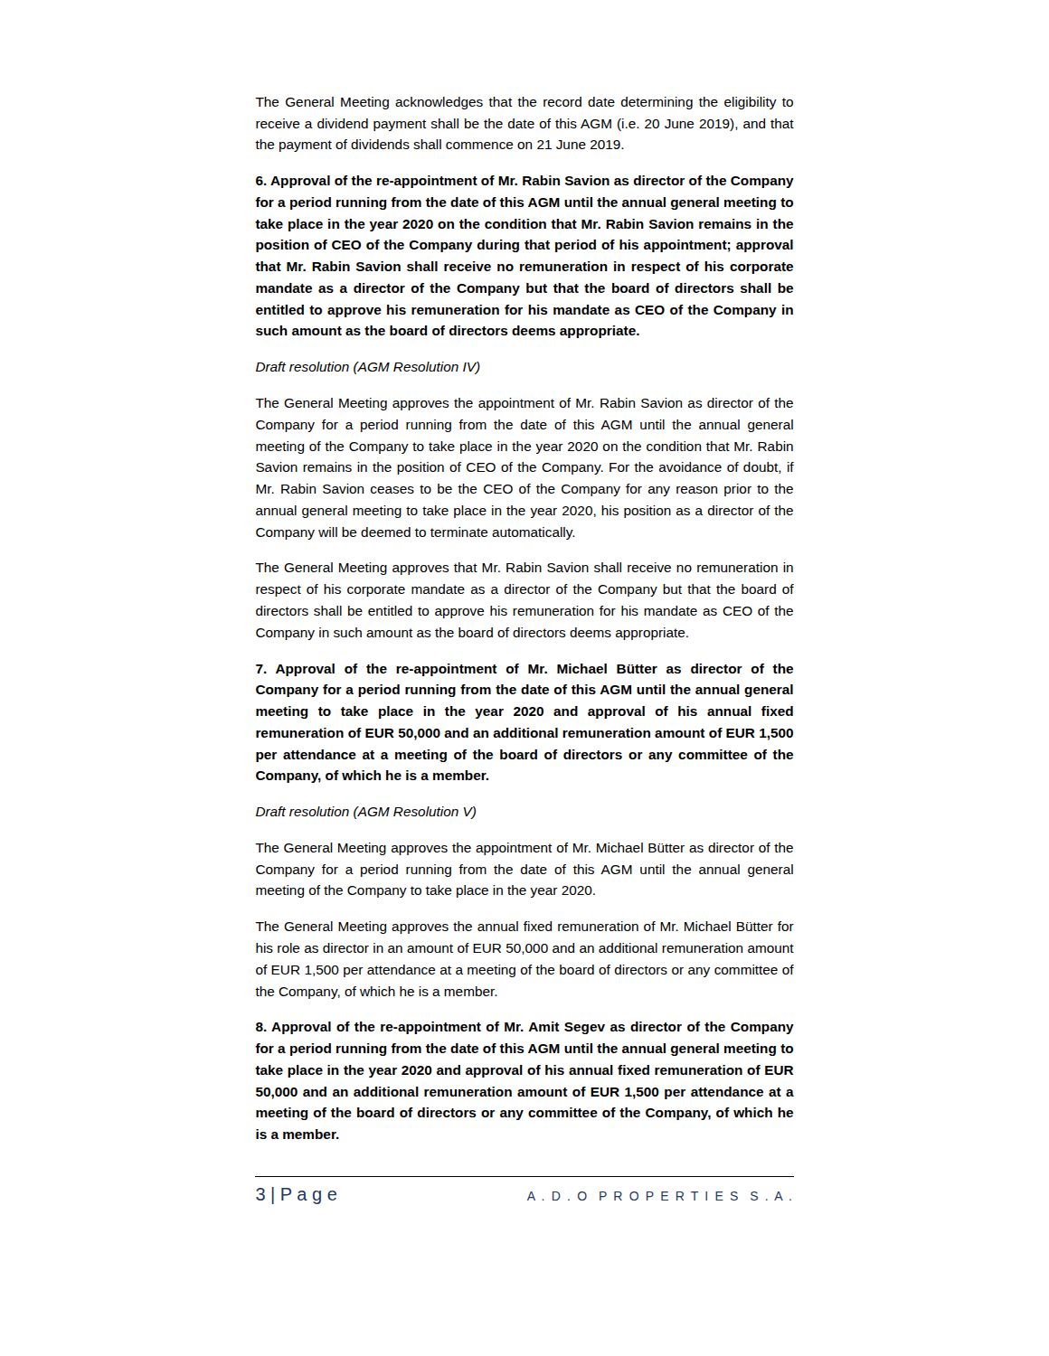The General Meeting acknowledges that the record date determining the eligibility to receive a dividend payment shall be the date of this AGM (i.e. 20 June 2019), and that the payment of dividends shall commence on 21 June 2019.
6. Approval of the re-appointment of Mr. Rabin Savion as director of the Company for a period running from the date of this AGM until the annual general meeting to take place in the year 2020 on the condition that Mr. Rabin Savion remains in the position of CEO of the Company during that period of his appointment; approval that Mr. Rabin Savion shall receive no remuneration in respect of his corporate mandate as a director of the Company but that the board of directors shall be entitled to approve his remuneration for his mandate as CEO of the Company in such amount as the board of directors deems appropriate.
Draft resolution (AGM Resolution IV)
The General Meeting approves the appointment of Mr. Rabin Savion as director of the Company for a period running from the date of this AGM until the annual general meeting of the Company to take place in the year 2020 on the condition that Mr. Rabin Savion remains in the position of CEO of the Company. For the avoidance of doubt, if Mr. Rabin Savion ceases to be the CEO of the Company for any reason prior to the annual general meeting to take place in the year 2020, his position as a director of the Company will be deemed to terminate automatically.
The General Meeting approves that Mr. Rabin Savion shall receive no remuneration in respect of his corporate mandate as a director of the Company but that the board of directors shall be entitled to approve his remuneration for his mandate as CEO of the Company in such amount as the board of directors deems appropriate.
7. Approval of the re-appointment of Mr. Michael Bütter as director of the Company for a period running from the date of this AGM until the annual general meeting to take place in the year 2020 and approval of his annual fixed remuneration of EUR 50,000 and an additional remuneration amount of EUR 1,500 per attendance at a meeting of the board of directors or any committee of the Company, of which he is a member.
Draft resolution (AGM Resolution V)
The General Meeting approves the appointment of Mr. Michael Bütter as director of the Company for a period running from the date of this AGM until the annual general meeting of the Company to take place in the year 2020.
The General Meeting approves the annual fixed remuneration of Mr. Michael Bütter for his role as director in an amount of EUR 50,000 and an additional remuneration amount of EUR 1,500 per attendance at a meeting of the board of directors or any committee of the Company, of which he is a member.
8. Approval of the re-appointment of Mr. Amit Segev as director of the Company for a period running from the date of this AGM until the annual general meeting to take place in the year 2020 and approval of his annual fixed remuneration of EUR 50,000 and an additional remuneration amount of EUR 1,500 per attendance at a meeting of the board of directors or any committee of the Company, of which he is a member.
3 | P a g e A . D . O P R O P E R T I E S S . A .